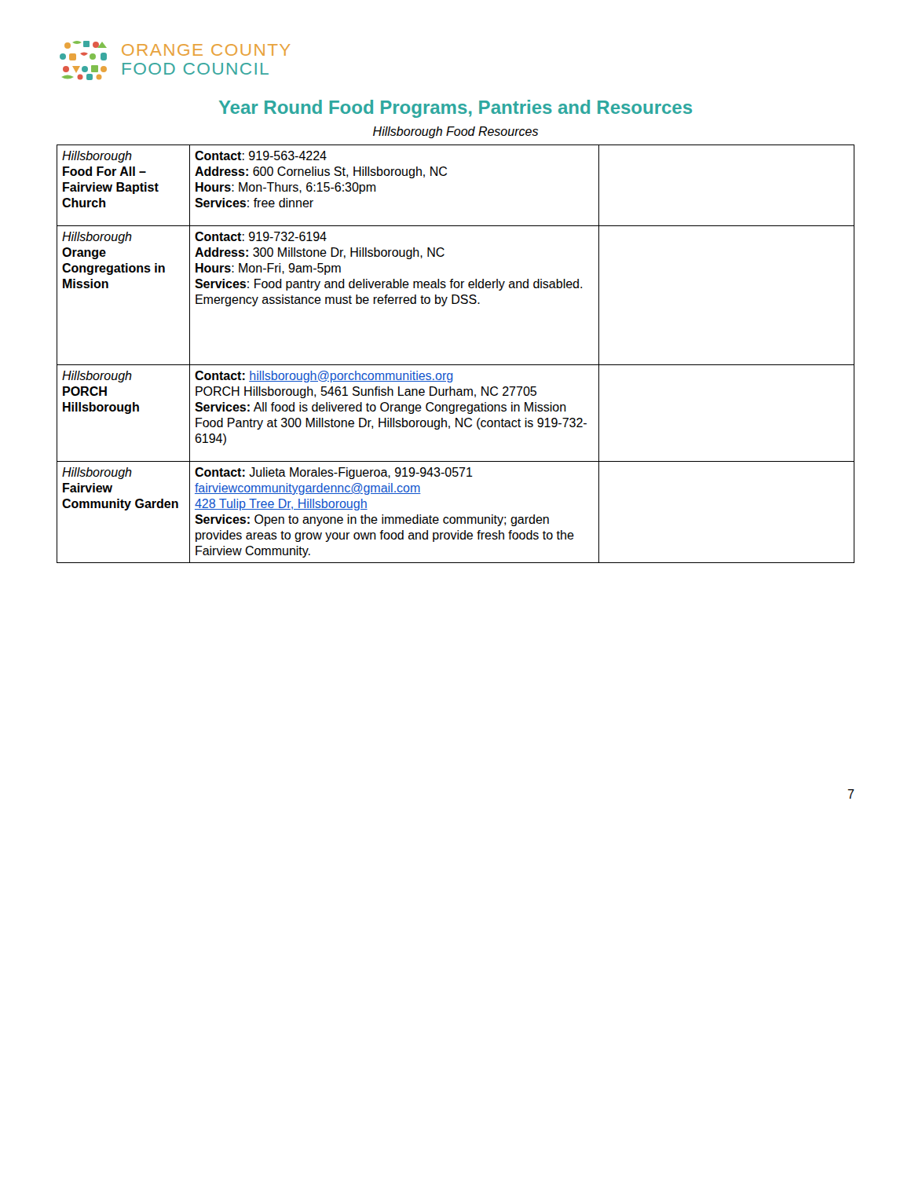ORANGE COUNTY
FOOD COUNCIL
Year Round Food Programs, Pantries and Resources
Hillsborough Food Resources
| Hillsborough Food For All – Fairview Baptist Church | Contact : 919-563-4224 Address: 600 Cornelius St, Hillsborough, NC Hours : Mon-Thurs, 6:15-6:30pm Services : free dinner | |
| Hillsborough Orange Congregations in Mission | Contact : 919-732-6194 Address: 300 Millstone Dr, Hillsborough, NC Hours : Mon-Fri, 9am-5pm Services : Food pantry and deliverable meals for elderly and disabled. Emergency assistance must be referred to by DSS. | |
| Hillsborough PORCH Hillsborough | Contact: hillsborough@porchcommunities.org PORCH Hillsborough, 5461 Sunfish Lane Durham, NC 27705 Services: All food is delivered to Orange Congregations in Mission Food Pantry at 300 Millstone Dr, Hillsborough, NC (contact is 919-732-6194) | |
| Hillsborough Fairview Community Garden | Contact: Julieta Morales-Figueroa, 919-943-0571 fairviewcommunitygardennc@gmail.com 428 Tulip Tree Dr, Hillsborough Services: Open to anyone in the immediate community; garden provides areas to grow your own food and provide fresh foods to the Fairview Community. | |
7